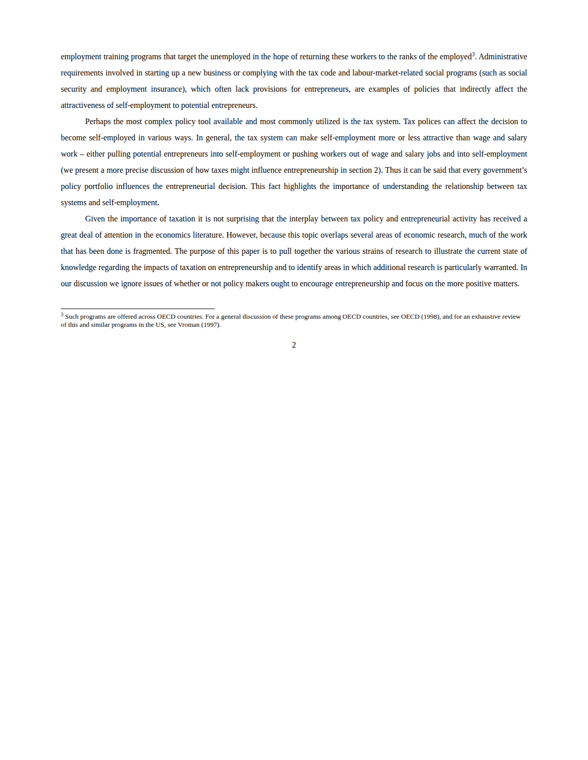employment training programs that target the unemployed in the hope of returning these workers to the ranks of the employed3. Administrative requirements involved in starting up a new business or complying with the tax code and labour-market-related social programs (such as social security and employment insurance), which often lack provisions for entrepreneurs, are examples of policies that indirectly affect the attractiveness of self-employment to potential entrepreneurs.
Perhaps the most complex policy tool available and most commonly utilized is the tax system. Tax polices can affect the decision to become self-employed in various ways. In general, the tax system can make self-employment more or less attractive than wage and salary work – either pulling potential entrepreneurs into self-employment or pushing workers out of wage and salary jobs and into self-employment (we present a more precise discussion of how taxes might influence entrepreneurship in section 2). Thus it can be said that every government’s policy portfolio influences the entrepreneurial decision. This fact highlights the importance of understanding the relationship between tax systems and self-employment.
Given the importance of taxation it is not surprising that the interplay between tax policy and entrepreneurial activity has received a great deal of attention in the economics literature. However, because this topic overlaps several areas of economic research, much of the work that has been done is fragmented. The purpose of this paper is to pull together the various strains of research to illustrate the current state of knowledge regarding the impacts of taxation on entrepreneurship and to identify areas in which additional research is particularly warranted. In our discussion we ignore issues of whether or not policy makers ought to encourage entrepreneurship and focus on the more positive matters.
3 Such programs are offered across OECD countries. For a general discussion of these programs among OECD countries, see OECD (1998), and for an exhaustive review of this and similar programs in the US, see Vroman (1997).
2